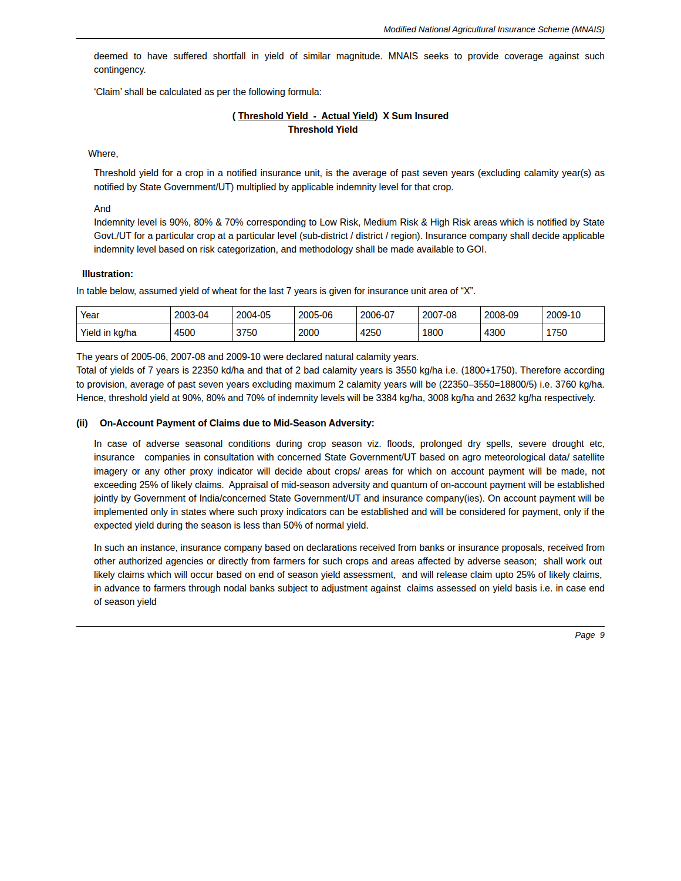Modified National Agricultural Insurance Scheme (MNAIS)
deemed to have suffered shortfall in yield of similar magnitude. MNAIS seeks to provide coverage against such contingency.
‘Claim’ shall be calculated as per the following formula:
( Threshold Yield - Actual Yield) X Sum Insured Threshold Yield
Where,
Threshold yield for a crop in a notified insurance unit, is the average of past seven years (excluding calamity year(s) as notified by State Government/UT) multiplied by applicable indemnity level for that crop.
And
Indemnity level is 90%, 80% & 70% corresponding to Low Risk, Medium Risk & High Risk areas which is notified by State Govt./UT for a particular crop at a particular level (sub-district / district / region). Insurance company shall decide applicable indemnity level based on risk categorization, and methodology shall be made available to GOI.
Illustration:
In table below, assumed yield of wheat for the last 7 years is given for insurance unit area of “X”.
| Year | 2003-04 | 2004-05 | 2005-06 | 2006-07 | 2007-08 | 2008-09 | 2009-10 |
| Yield in kg/ha | 4500 | 3750 | 2000 | 4250 | 1800 | 4300 | 1750 |
The years of 2005-06, 2007-08 and 2009-10 were declared natural calamity years.
Total of yields of 7 years is 22350 kd/ha and that of 2 bad calamity years is 3550 kg/ha i.e. (1800+1750). Therefore according to provision, average of past seven years excluding maximum 2 calamity years will be (22350–3550=18800/5) i.e. 3760 kg/ha. Hence, threshold yield at 90%, 80% and 70% of indemnity levels will be 3384 kg/ha, 3008 kg/ha and 2632 kg/ha respectively.
(ii) On-Account Payment of Claims due to Mid-Season Adversity:
In case of adverse seasonal conditions during crop season viz. floods, prolonged dry spells, severe drought etc, insurance companies in consultation with concerned State Government/UT based on agro meteorological data/ satellite imagery or any other proxy indicator will decide about crops/ areas for which on account payment will be made, not exceeding 25% of likely claims. Appraisal of mid-season adversity and quantum of on-account payment will be established jointly by Government of India/concerned State Government/UT and insurance company(ies). On account payment will be implemented only in states where such proxy indicators can be established and will be considered for payment, only if the expected yield during the season is less than 50% of normal yield.
In such an instance, insurance company based on declarations received from banks or insurance proposals, received from other authorized agencies or directly from farmers for such crops and areas affected by adverse season; shall work out likely claims which will occur based on end of season yield assessment, and will release claim upto 25% of likely claims, in advance to farmers through nodal banks subject to adjustment against claims assessed on yield basis i.e. in case end of season yield
Page 9